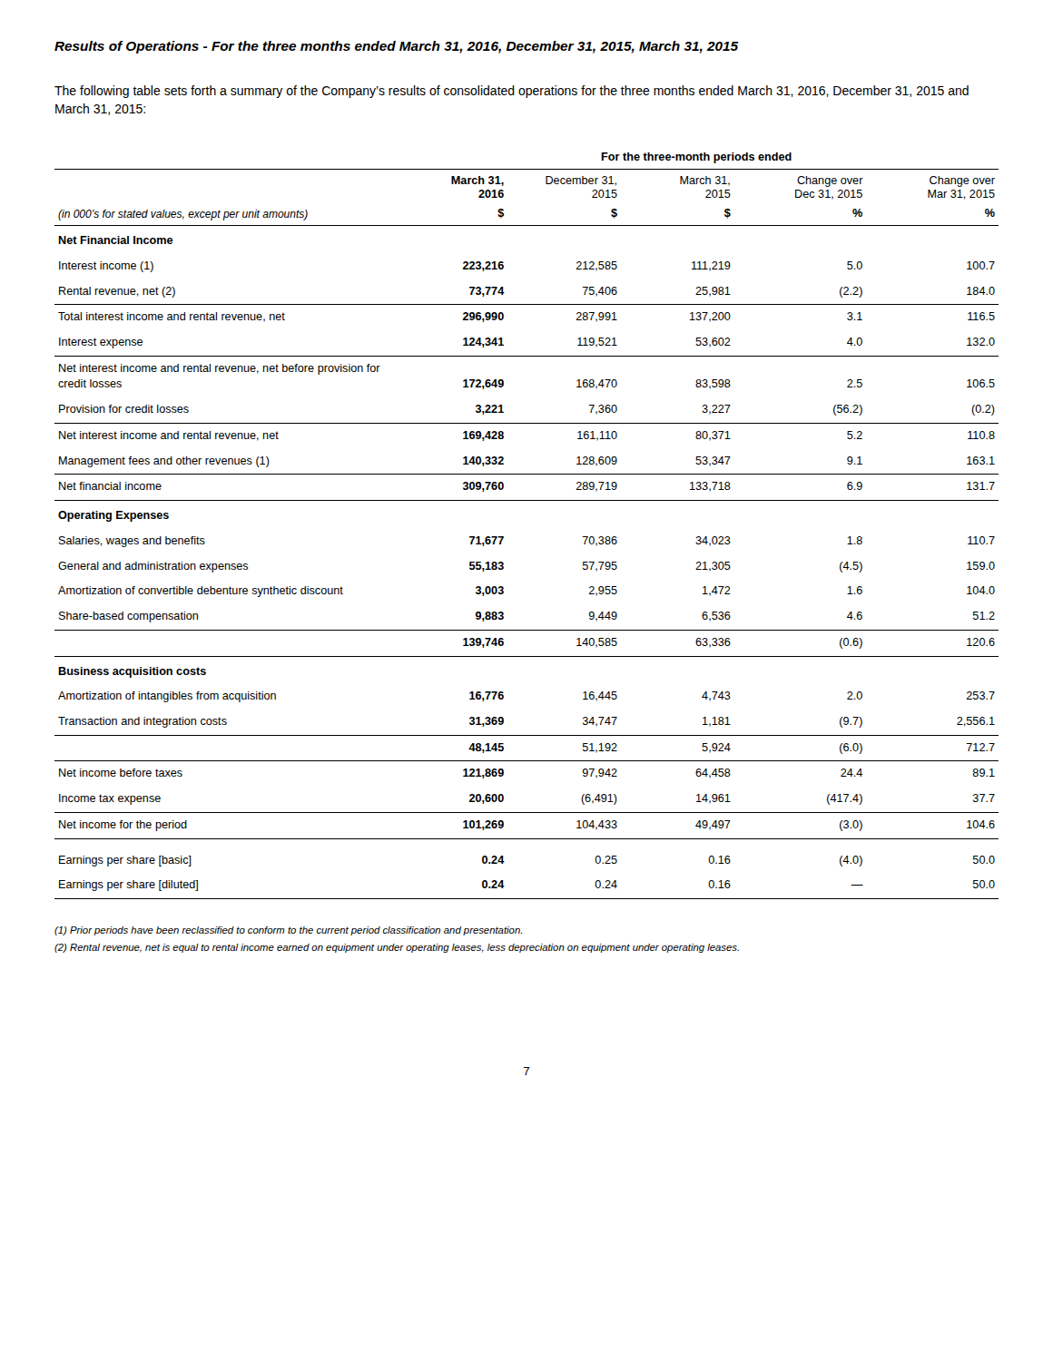Results of Operations - For the three months ended March 31, 2016, December 31, 2015, March 31, 2015
The following table sets forth a summary of the Company’s results of consolidated operations for the three months ended March 31, 2016, December 31, 2015 and March 31, 2015:
| | For the three-month periods ended |
| --- | --- |
| | March 31, 2016 | December 31, 2015 | March 31, 2015 | Change over Dec 31, 2015 | Change over Mar 31, 2015 |
| (in 000’s for stated values, except per unit amounts) | $ | $ | $ | % | % |
| Net Financial Income | | | | | |
| Interest income (1) | 223,216 | 212,585 | 111,219 | 5.0 | 100.7 |
| Rental revenue, net (2) | 73,774 | 75,406 | 25,981 | (2.2) | 184.0 |
| Total interest income and rental revenue, net | 296,990 | 287,991 | 137,200 | 3.1 | 116.5 |
| Interest expense | 124,341 | 119,521 | 53,602 | 4.0 | 132.0 |
| Net interest income and rental revenue, net before provision for credit losses | 172,649 | 168,470 | 83,598 | 2.5 | 106.5 |
| Provision for credit losses | 3,221 | 7,360 | 3,227 | (56.2) | (0.2) |
| Net interest income and rental revenue, net | 169,428 | 161,110 | 80,371 | 5.2 | 110.8 |
| Management fees and other revenues (1) | 140,332 | 128,609 | 53,347 | 9.1 | 163.1 |
| Net financial income | 309,760 | 289,719 | 133,718 | 6.9 | 131.7 |
| Operating Expenses | | | | | |
| Salaries, wages and benefits | 71,677 | 70,386 | 34,023 | 1.8 | 110.7 |
| General and administration expenses | 55,183 | 57,795 | 21,305 | (4.5) | 159.0 |
| Amortization of convertible debenture synthetic discount | 3,003 | 2,955 | 1,472 | 1.6 | 104.0 |
| Share-based compensation | 9,883 | 9,449 | 6,536 | 4.6 | 51.2 |
| | 139,746 | 140,585 | 63,336 | (0.6) | 120.6 |
| Business acquisition costs | | | | | |
| Amortization of intangibles from acquisition | 16,776 | 16,445 | 4,743 | 2.0 | 253.7 |
| Transaction and integration costs | 31,369 | 34,747 | 1,181 | (9.7) | 2,556.1 |
| | 48,145 | 51,192 | 5,924 | (6.0) | 712.7 |
| Net income before taxes | 121,869 | 97,942 | 64,458 | 24.4 | 89.1 |
| Income tax expense | 20,600 | (6,491) | 14,961 | (417.4) | 37.7 |
| Net income for the period | 101,269 | 104,433 | 49,497 | (3.0) | 104.6 |
| Earnings per share [basic] | 0.24 | 0.25 | 0.16 | (4.0) | 50.0 |
| Earnings per share [diluted] | 0.24 | 0.24 | 0.16 | — | 50.0 |
(1) Prior periods have been reclassified to conform to the current period classification and presentation.
(2) Rental revenue, net is equal to rental income earned on equipment under operating leases, less depreciation on equipment under operating leases.
7